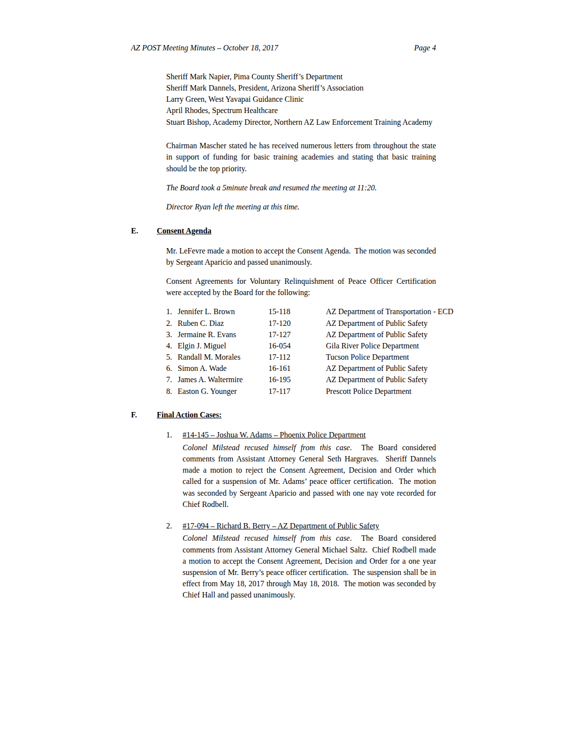AZ POST Meeting Minutes – October 18, 2017
Page 4
Sheriff Mark Napier, Pima County Sheriff’s Department
Sheriff Mark Dannels, President, Arizona Sheriff’s Association
Larry Green, West Yavapai Guidance Clinic
April Rhodes, Spectrum Healthcare
Stuart Bishop, Academy Director, Northern AZ Law Enforcement Training Academy
Chairman Mascher stated he has received numerous letters from throughout the state in support of funding for basic training academies and stating that basic training should be the top priority.
The Board took a 5minute break and resumed the meeting at 11:20.
Director Ryan left the meeting at this time.
E.
Consent Agenda
Mr. LeFevre made a motion to accept the Consent Agenda. The motion was seconded by Sergeant Aparicio and passed unanimously.
Consent Agreements for Voluntary Relinquishment of Peace Officer Certification were accepted by the Board for the following:
| 1. | Jennifer L. Brown | 15-118 | AZ Department of Transportation - ECD |
| 2. | Ruben C. Diaz | 17-120 | AZ Department of Public Safety |
| 3. | Jermaine R. Evans | 17-127 | AZ Department of Public Safety |
| 4. | Elgin J. Miguel | 16-054 | Gila River Police Department |
| 5. | Randall M. Morales | 17-112 | Tucson Police Department |
| 6. | Simon A. Wade | 16-161 | AZ Department of Public Safety |
| 7. | James A. Waltermire | 16-195 | AZ Department of Public Safety |
| 8. | Easton G. Younger | 17-117 | Prescott Police Department |
F.
Final Action Cases:
1.
#14-145 – Joshua W. Adams – Phoenix Police Department
Colonel Milstead recused himself from this case. The Board considered comments from Assistant Attorney General Seth Hargraves. Sheriff Dannels made a motion to reject the Consent Agreement, Decision and Order which called for a suspension of Mr. Adams’ peace officer certification. The motion was seconded by Sergeant Aparicio and passed with one nay vote recorded for Chief Rodbell.
2.
#17-094 – Richard B. Berry – AZ Department of Public Safety
Colonel Milstead recused himself from this case. The Board considered comments from Assistant Attorney General Michael Saltz. Chief Rodbell made a motion to accept the Consent Agreement, Decision and Order for a one year suspension of Mr. Berry’s peace officer certification. The suspension shall be in effect from May 18, 2017 through May 18, 2018. The motion was seconded by Chief Hall and passed unanimously.